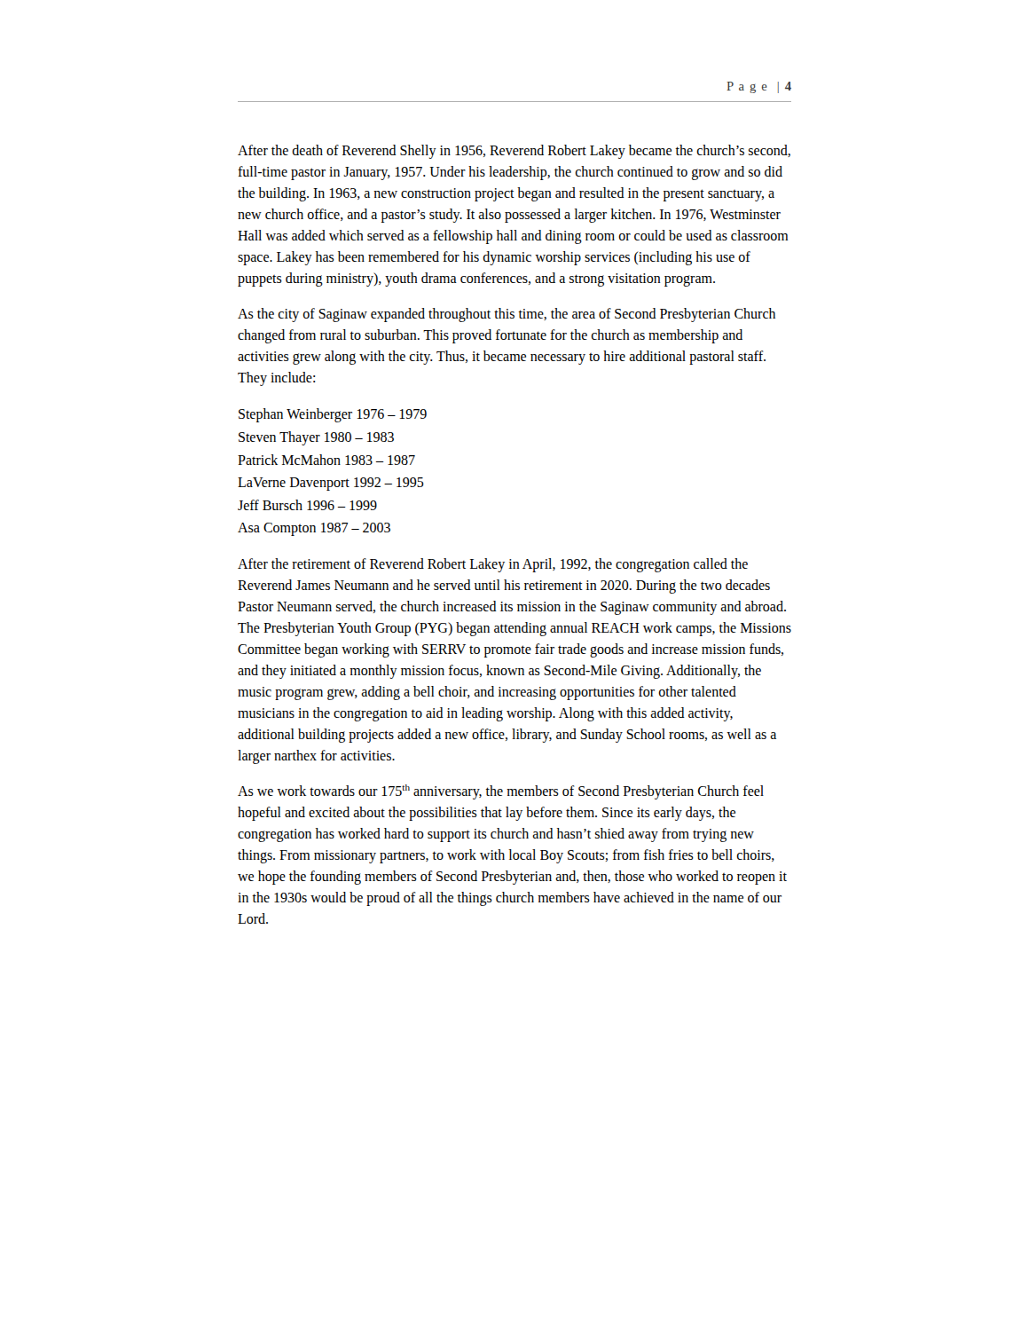P a g e | 4
After the death of Reverend Shelly in 1956, Reverend Robert Lakey became the church’s second, full-time pastor in January, 1957. Under his leadership, the church continued to grow and so did the building. In 1963, a new construction project began and resulted in the present sanctuary, a new church office, and a pastor’s study. It also possessed a larger kitchen. In 1976, Westminster Hall was added which served as a fellowship hall and dining room or could be used as classroom space. Lakey has been remembered for his dynamic worship services (including his use of puppets during ministry), youth drama conferences, and a strong visitation program.
As the city of Saginaw expanded throughout this time, the area of Second Presbyterian Church changed from rural to suburban. This proved fortunate for the church as membership and activities grew along with the city. Thus, it became necessary to hire additional pastoral staff. They include:
Stephan Weinberger 1976 – 1979
Steven Thayer 1980 – 1983
Patrick McMahon 1983 – 1987
LaVerne Davenport 1992 – 1995
Jeff Bursch 1996 – 1999
Asa Compton 1987 – 2003
After the retirement of Reverend Robert Lakey in April, 1992, the congregation called the Reverend James Neumann and he served until his retirement in 2020. During the two decades Pastor Neumann served, the church increased its mission in the Saginaw community and abroad. The Presbyterian Youth Group (PYG) began attending annual REACH work camps, the Missions Committee began working with SERRV to promote fair trade goods and increase mission funds, and they initiated a monthly mission focus, known as Second-Mile Giving. Additionally, the music program grew, adding a bell choir, and increasing opportunities for other talented musicians in the congregation to aid in leading worship. Along with this added activity, additional building projects added a new office, library, and Sunday School rooms, as well as a larger narthex for activities.
As we work towards our 175th anniversary, the members of Second Presbyterian Church feel hopeful and excited about the possibilities that lay before them. Since its early days, the congregation has worked hard to support its church and hasn’t shied away from trying new things. From missionary partners, to work with local Boy Scouts; from fish fries to bell choirs, we hope the founding members of Second Presbyterian and, then, those who worked to reopen it in the 1930s would be proud of all the things church members have achieved in the name of our Lord.